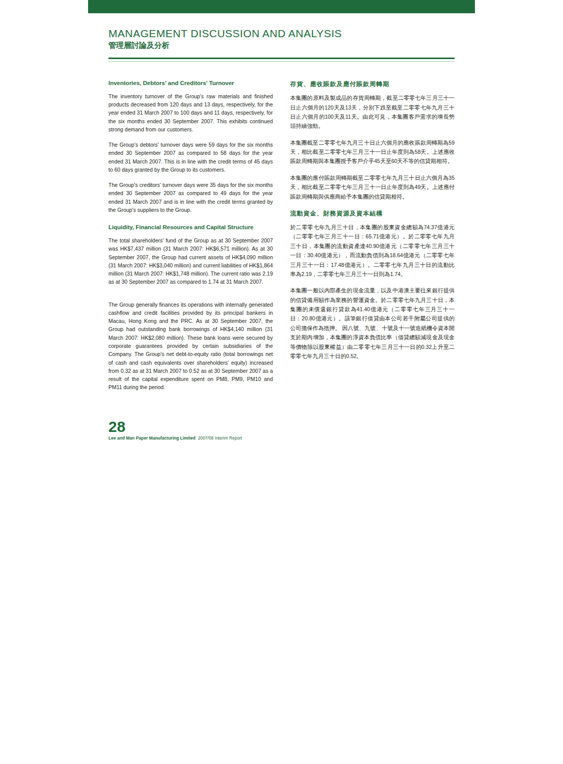MANAGEMENT DISCUSSION AND ANALYSIS
管理層討論及分析
Inventories, Debtors' and Creditors' Turnover
The inventory turnover of the Group's raw materials and finished products decreased from 120 days and 13 days, respectively, for the year ended 31 March 2007 to 100 days and 11 days, respectively, for the six months ended 30 September 2007. This exhibits continued strong demand from our customers.
The Group's debtors' turnover days were 59 days for the six months ended 30 September 2007 as compared to 58 days for the year ended 31 March 2007. This is in line with the credit terms of 45 days to 60 days granted by the Group to its customers.
The Group's creditors' turnover days were 35 days for the six months ended 30 September 2007 as compared to 49 days for the year ended 31 March 2007 and is in line with the credit terms granted by the Group's suppliers to the Group.
Liquidity, Financial Resources and Capital Structure
The total shareholders' fund of the Group as at 30 September 2007 was HK$7,437 million (31 March 2007: HK$6,571 million). As at 30 September 2007, the Group had current assets of HK$4,090 million (31 March 2007: HK$3,040 million) and current liabilities of HK$1,864 million (31 March 2007: HK$1,748 million). The current ratio was 2.19 as at 30 September 2007 as compared to 1.74 at 31 March 2007.
The Group generally finances its operations with internally generated cashflow and credit facilities provided by its principal bankers in Macau, Hong Kong and the PRC. As at 30 September 2007, the Group had outstanding bank borrowings of HK$4,140 million (31 March 2007: HK$2,080 million). These bank loans were secured by corporate guarantees provided by certain subsidiaries of the Company. The Group's net debt-to-equity ratio (total borrowings net of cash and cash equivalents over shareholders' equity) increased from 0.32 as at 31 March 2007 to 0.52 as at 30 September 2007 as a result of the capital expenditure spent on PM8, PM9, PM10 and PM11 during the period.
存貨、應收賬款及應付賬款周轉期
本集團的原料及製成品的存貨周轉期，截至二零零七年三月三十一日止六個月的120天及13天，分別下跌至截至二零零七年九月三十日止六個月的100天及11天。由此可見，本集團客戶需求的增長勢頭持續強勁。
本集團截至二零零七年九月三十日止六個月的應收賬款周轉期為59天，相比截至二零零七年三月三十一日止年度則為58天。上述應收賬款周轉期與本集團授予客戶介乎45天至60天不等的信貸期相符。
本集團的應付賬款周轉期截至二零零七年九月三十日止六個月為35天，相比截至二零零七年三月三十一日止年度則為49天。上述應付賬款周轉期與供應商給予本集團的信貸期相符。
流動資金、財務資源及資本結構
於二零零七年九月三十日，本集團的股東資金總額為74.37億港元（二零零七年三月三十一日：65.71億港元）。於二零零七年九月三十日，本集團的流動資產達40.90億港元（二零零七年三月三十一日：30.40億港元），而流動負債則為18.64億港元（二零零七年三月三十一日：17.48億港元）。二零零七年九月三十日的流動比率為2.19，二零零七年三月三十一日則為1.74。
本集團一般以內部產生的現金流量，以及中港澳主要往來銀行提供的信貸備用額作為業務的營運資金。於二零零七年九月三十日，本集團的未償還銀行貸款為41.40億港元（二零零七年三月三十一日：20.80億港元）。該筆銀行借貸由本公司若干附屬公司提供的公司擔保作為抵押。 因八號、九號、十號及十一號造紙機令資本開支於期內增加，本集團的淨資本負債比率（借貸總額減現金及現金等價物除以股東權益）由二零零七年三月三十一日的0.32上升至二零零七年九月三十日的0.52。
28
Lee and Man Paper Manufacturing Limited 2007/08 Interim Report